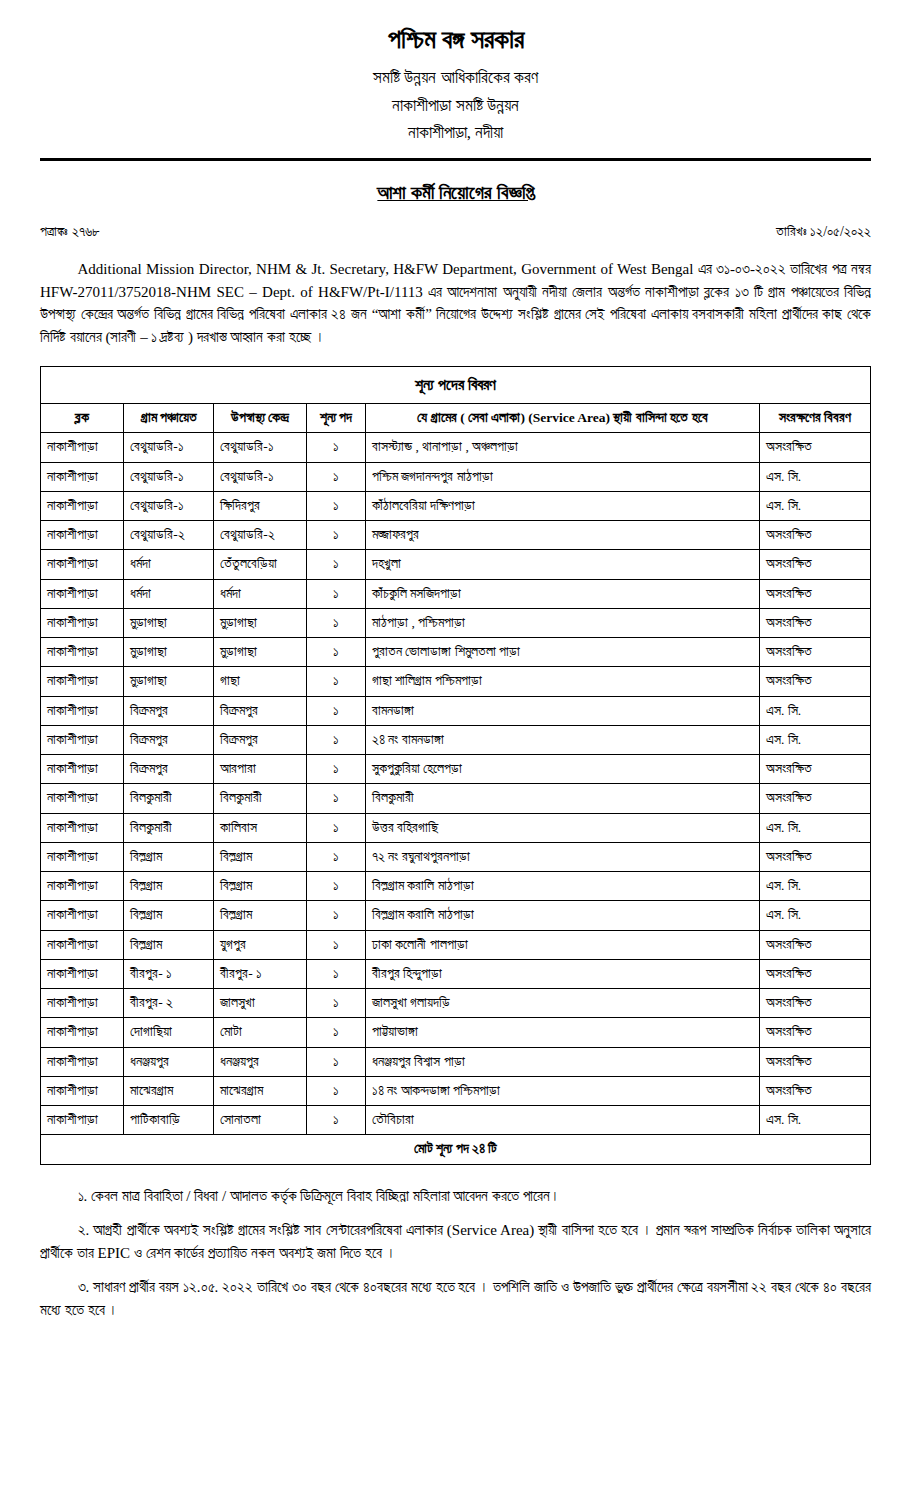পশ্চিম বঙ্গ সরকার
সমষ্টি উন্নয়ন আধিকারিকের করণ
নাকাশীপাড়া সমষ্টি উন্নয়ন
নাকাশীপাড়া, নদীয়া
আশা কর্মী নিয়োগের বিজ্ঞপ্তি
পত্রাঙ্কঃ ২৭৬৮ তারিখঃ ১২/০৫/২০২২
Additional Mission Director, NHM & Jt. Secretary, H&FW Department, Government of West Bengal এর ৩১-০৩-২০২২ তারিখের পত্র নম্বর HFW-27011/3752018-NHM SEC – Dept. of H&FW/Pt-I/1113 এর আদেশনামা অনুযায়ী নদীয়া জেলার অন্তর্গত নাকাশীপাড়া ব্লকের ১৩ টি গ্রাম পঞ্চায়েতের বিভিন্ন উপস্বাস্থ্য কেন্দ্রের অন্তর্গত বিভিন্ন গ্রামের বিভিন্ন পরিষেবা এলাকার ২৪ জন “আশা কর্মী” নিয়োগের উদ্দেশ্য সংশ্লিষ্ট গ্রামের সেই পরিষেবা এলাকায় বসবাসকারী মহিলা প্রার্থীদের কাছ থেকে নির্দিষ্ট বয়ানের (সারণী – ১ দ্রষ্টব্য ) দরখাস্ত আহ্বান করা হচ্ছে ।
শূন্য পদের বিবরণ
| ব্লক | গ্রাম পঞ্চায়েত | উপস্বাস্থ্য কেন্দ্র | শূন্য পদ | যে গ্রামের ( সেবা এলাকা) (Service Area) স্থায়ী বাসিন্দা হতে হবে | সংরক্ষণের বিবরণ |
| --- | --- | --- | --- | --- | --- |
| নাকাশীপাড়া | বেথুয়াডরি-১ | বেথুয়াডরি-১ | ১ | বাসস্ট্যান্ড , থানাপাড়া , অঞ্চলপাড়া | অসংরক্ষিত |
| নাকাশীপাড়া | বেথুয়াডরি-১ | বেথুয়াডরি-১ | ১ | পশ্চিম জগদানন্দপুর মাঠপাড়া | এস. সি. |
| নাকাশীপাড়া | বেথুয়াডরি-১ | ক্ষিদিরপুর | ১ | কাঁঠালবেরিয়া দক্ষিণপাড়া | এস. সি. |
| নাকাশীপাড়া | বেথুয়াডরি-২ | বেথুয়াডরি-২ | ১ | মজ্জাফরপুর | অসংরক্ষিত |
| নাকাশীপাড়া | ধর্মদা | তেঁতুলবেড়িয়া | ১ | দহখুলা | অসংরক্ষিত |
| নাকাশীপাড়া | ধর্মদা | ধর্মদা | ১ | কাঁচকুলি মসজিদপাড়া | অসংরক্ষিত |
| নাকাশীপাড়া | মুড়াগাছা | মুড়াগাছা | ১ | মাঠপাড়া , পশ্চিমপাড়া | অসংরক্ষিত |
| নাকাশীপাড়া | মুড়াগাছা | মুড়াগাছা | ১ | পুরাতন ভোলাডাঙ্গা শিমুলতলা পাড়া | অসংরক্ষিত |
| নাকাশীপাড়া | মুড়াগাছা | গাছা | ১ | গাছা শালিগ্রাম পশ্চিমপাড়া | অসংরক্ষিত |
| নাকাশীপাড়া | বিক্রমপুর | বিক্রমপুর | ১ | বামনডাঙ্গা | এস. সি. |
| নাকাশীপাড়া | বিক্রমপুর | বিক্রমপুর | ১ | ২৪ নং বামনডাঙ্গা | এস. সি. |
| নাকাশীপাড়া | বিক্রমপুর | আরপারা | ১ | সুকপুকুরিয়া হেলেপড়া | অসংরক্ষিত |
| নাকাশীপাড়া | বিলকুমারী | বিলকুমারী | ১ | বিলকুমারী | অসংরক্ষিত |
| নাকাশীপাড়া | বিলকুমারী | কালিবাস | ১ | উত্তর বহিরগাছি | এস. সি. |
| নাকাশীপাড়া | বিল্লগ্রাম | বিল্লগ্রাম | ১ | ৭২ নং রঘুনাথপুরনপাড়া | অসংরক্ষিত |
| নাকাশীপাড়া | বিল্লগ্রাম | বিল্লগ্রাম | ১ | বিল্লগ্রাম করালি মাঠপাড়া | এস. সি. |
| নাকাশীপাড়া | বিল্লগ্রাম | বিল্লগ্রাম | ১ | বিল্লগ্রাম করালি মাঠপাড়া | এস. সি. |
| নাকাশীপাড়া | বিল্লগ্রাম | যুগপুর | ১ | ঢাকা কলোনী পালপাড়া | অসংরক্ষিত |
| নাকাশীপাড়া | বীরপুর- ১ | বীরপুর- ১ | ১ | বীরপুর হিন্দুপাড়া | অসংরক্ষিত |
| নাকাশীপাড়া | বীরপুর- ২ | জালসুখা | ১ | জালসুখা গলায়দড়ি | অসংরক্ষিত |
| নাকাশীপাড়া | দোগাছিয়া | মোটা | ১ | পাট্টয়াভাঙ্গা | অসংরক্ষিত |
| নাকাশীপাড়া | ধনঞ্জয়পুর | ধনঞ্জয়পুর | ১ | ধনঞ্জয়পুর বিশ্বাস পাড়া | অসংরক্ষিত |
| নাকাশীপাড়া | মাঝেরগ্রাম | মাঝেরগ্রাম | ১ | ১৪ নং আকন্দডাঙ্গা পশ্চিমপাড়া | অসংরক্ষিত |
| নাকাশীপাড়া | পাটিকাবাড়ি | সোনাতলা | ১ | তৌবিচারা | এস. সি. |
| মোট শূন্য পদ ২৪ টি |
১. কেবল মাত্র বিবাহিতা / বিধবা / আদালত কর্তৃক ডিক্রিমূলে বিবাহ বিচ্ছিন্না মহিলারা আবেদন করতে পারেন।
২. আগ্রহী প্রার্থীকে অবশ্যই সংশ্লিষ্ট গ্রামের সংশ্লিষ্ট সাব সেন্টারেরপরিষেবা এলাকার (Service Area) স্থায়ী বাসিন্দা হতে হবে । প্রমান স্বরূপ সাম্প্রতিক নির্বাচক তালিকা অনুসারে প্রার্থীকে তার EPIC ও রেশন কার্ডের প্রত্যায়িত নকল অবশ্যই জমা দিতে হবে ।
৩. সাধারণ প্রার্থীর বয়স ১২.০৫. ২০২২ তারিখে ৩০ বছর থেকে ৪০বছরের মধ্যে হতে হবে । তপশিলি জাতি ও উপজাতি ভুক্ত প্রার্থীদের ক্ষেত্রে বয়সসীমা ২২ বছর থেকে ৪০ বছরের মধ্যে হতে হবে ।